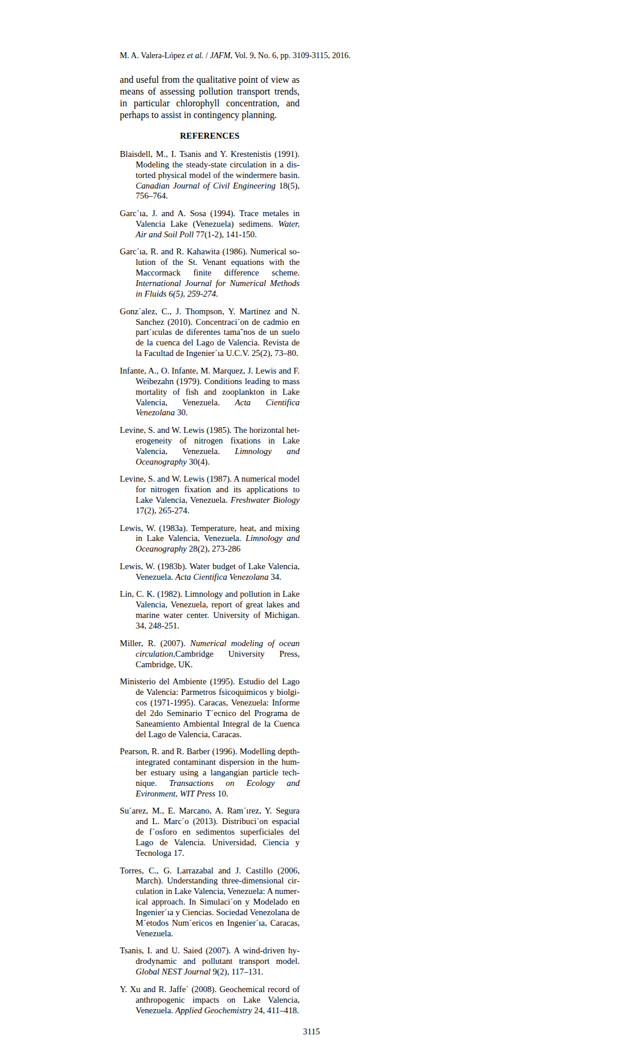M. A. Valera-López et al. / JAFM, Vol. 9, No. 6, pp. 3109-3115, 2016.
and useful from the qualitative point of view as means of assessing pollution transport trends, in particular chlorophyll concentration, and perhaps to assist in contingency planning.
REFERENCES
Blaisdell, M., I. Tsanis and Y. Krestenistis (1991). Modeling the steady-state circulation in a distorted physical model of the windermere basin. Canadian Journal of Civil Engineering 18(5), 756–764.
Garc´ıa, J. and A. Sosa (1994). Trace metales in Valencia Lake (Venezuela) sedimens. Water, Air and Soil Poll 77(1-2), 141-150.
Garc´ıa, R. and R. Kahawita (1986). Numerical solution of the St. Venant equations with the Maccormack finite difference scheme. International Journal for Numerical Methods in Fluids 6(5), 259-274.
Gonz´alez, C., J. Thompson, Y. Martinez and N. Sanchez (2010). Concentraci´on de cadmio en part´ıculas de diferentes tama˜nos de un suelo de la cuenca del Lago de Valencia. Revista de la Facultad de Ingenier´ıa U.C.V. 25(2), 73–80.
Infante, A., O. Infante, M. Marquez, J. Lewis and F. Weibezahn (1979). Conditions leading to mass mortality of fish and zooplankton in Lake Valencia, Venezuela. Acta Cientifica Venezolana 30.
Levine, S. and W. Lewis (1985). The horizontal heterogeneity of nitrogen fixations in Lake Valencia, Venezuela. Limnology and Oceanography 30(4).
Levine, S. and W. Lewis (1987). A numerical model for nitrogen fixation and its applications to Lake Valencia, Venezuela. Freshwater Biology 17(2), 265-274.
Lewis, W. (1983a). Temperature, heat, and mixing in Lake Valencia, Venezuela. Limnology and Oceanography 28(2), 273-286
Lewis, W. (1983b). Water budget of Lake Valencia, Venezuela. Acta Cientifica Venezolana 34.
Lin, C. K. (1982). Limnology and pollution in Lake Valencia, Venezuela, report of great lakes and marine water center. University of Michigan. 34, 248-251.
Miller, R. (2007). Numerical modeling of ocean circulation, Cambridge University Press, Cambridge, UK.
Ministerio del Ambiente (1995). Estudio del Lago de Valencia: Parmetros fsicoquimicos y biolgicos (1971-1995). Caracas, Venezuela: Informe del 2do Seminario T´ecnico del Programa de Saneamiento Ambiental Integral de la Cuenca del Lago de Valencia, Caracas.
Pearson, R. and R. Barber (1996). Modelling depth-integrated contaminant dispersion in the humber estuary using a langangian particle technique. Transactions on Ecology and Evironment, WIT Press 10.
Su´arez, M., E. Marcano, A. Ram´ırez, Y. Segura and L. Marc´o (2013). Distribuci´on espacial de f´osforo en sedimentos superficiales del Lago de Valencia. Universidad, Ciencia y Tecnologa 17.
Torres, C., G. Larrazabal and J. Castillo (2006, March). Understanding three-dimensional circulation in Lake Valencia, Venezuela: A numerical approach. In Simulaci´on y Modelado en Ingenier´ıa y Ciencias. Sociedad Venezolana de M´etodos Num´ericos en Ingenier´ıa, Caracas, Venezuela.
Tsanis, I. and U. Saied (2007). A wind-driven hydrodynamic and pollutant transport model. Global NEST Journal 9(2), 117–131.
Y. Xu and R. Jaffe´ (2008). Geochemical record of anthropogenic impacts on Lake Valencia, Venezuela. Applied Geochemistry 24, 411–418.
3115